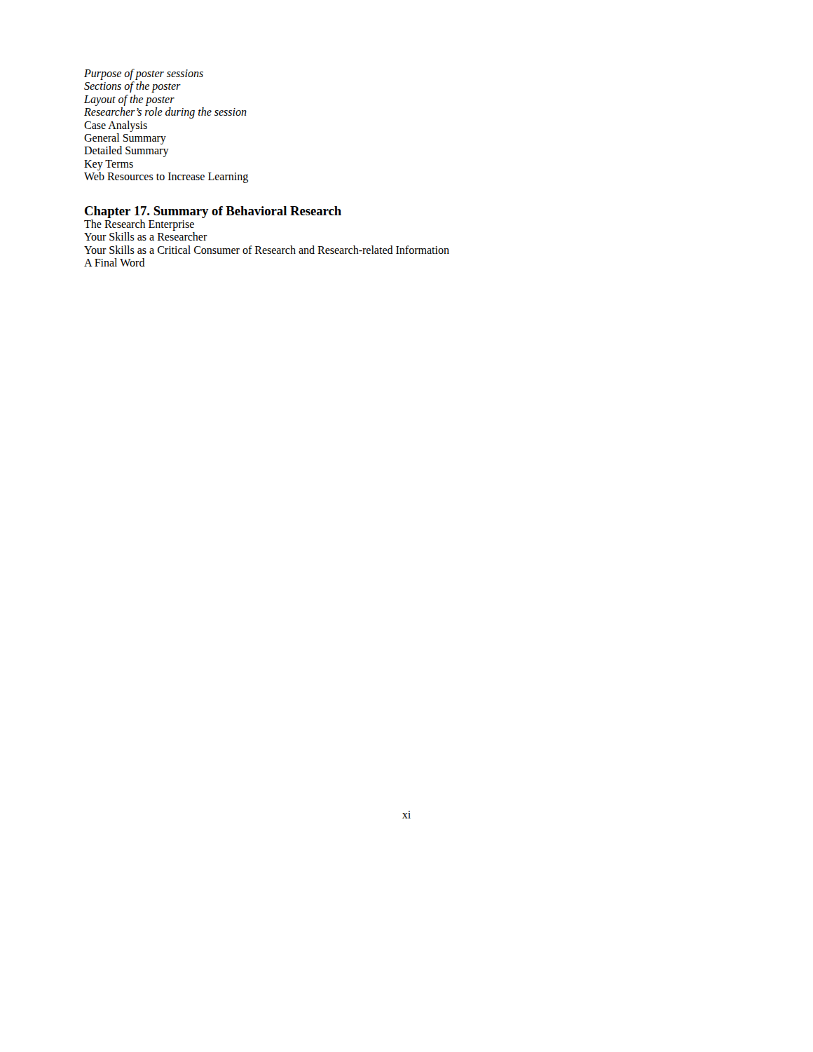Purpose of poster sessions
Sections of the poster
Layout of the poster
Researcher’s role during the session
Case Analysis
General Summary
Detailed Summary
Key Terms
Web Resources to Increase Learning
Chapter 17. Summary of Behavioral Research
The Research Enterprise
Your Skills as a Researcher
Your Skills as a Critical Consumer of Research and Research-related Information
A Final Word
xi